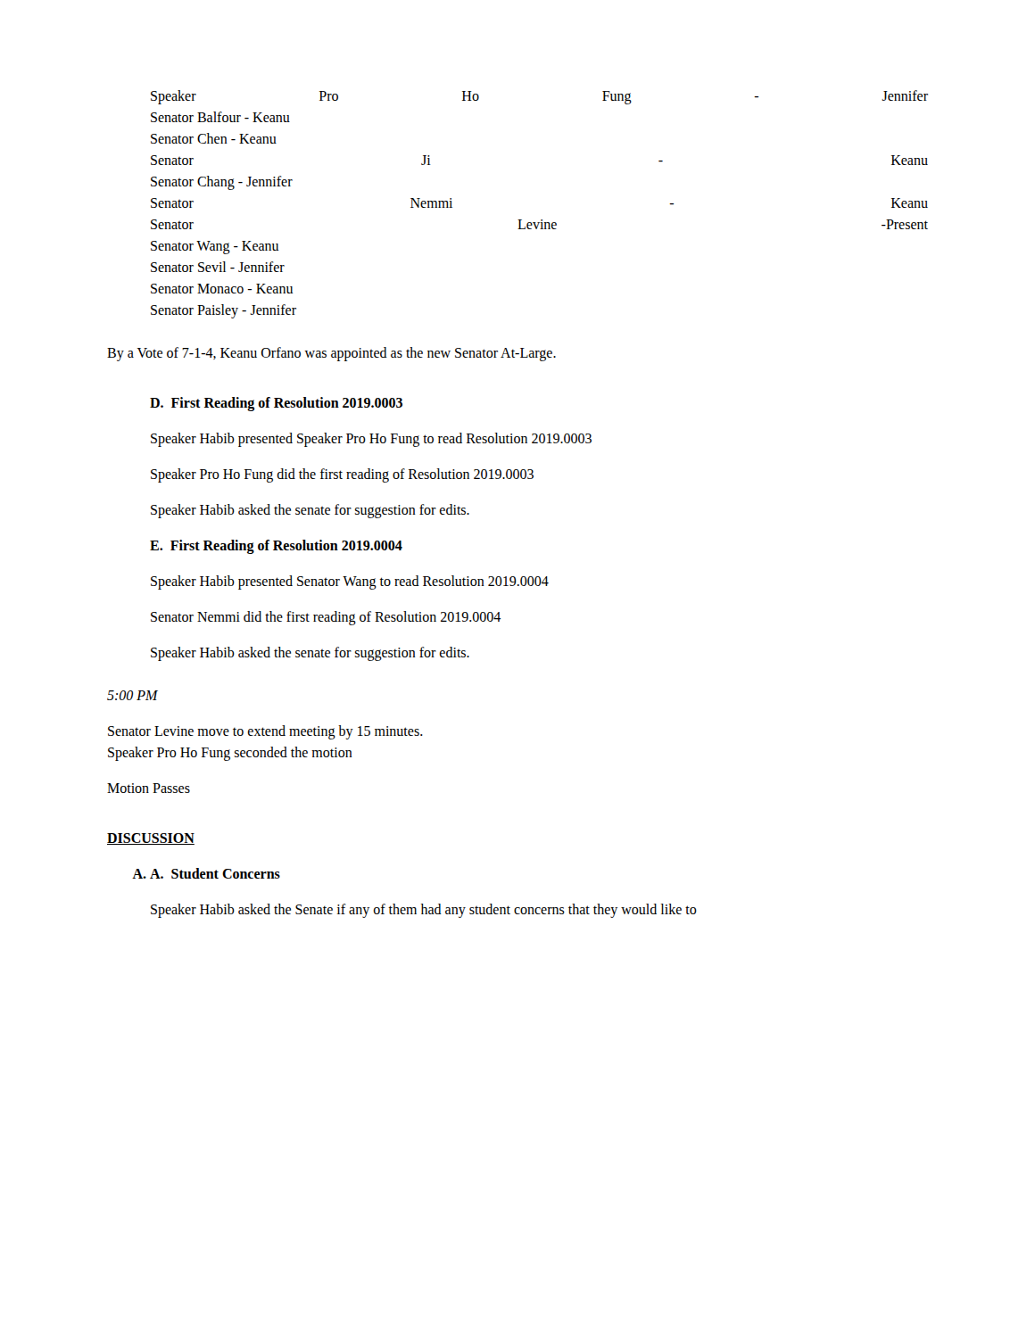Speaker Pro Ho Fung-Jennifer
Senator Balfour - Keanu
Senator Chen - Keanu
Senator Ji-Keanu
Senator Chang - Jennifer
Senator Nemmi-Keanu
Senator Levine-Present
Senator Wang - Keanu
Senator Sevil - Jennifer
Senator Monaco - Keanu
Senator Paisley - Jennifer
By a Vote of 7-1-4, Keanu Orfano was appointed as the new Senator At-Large.
D. First Reading of Resolution 2019.0003
Speaker Habib presented Speaker Pro Ho Fung to read Resolution 2019.0003
Speaker Pro Ho Fung did the first reading of Resolution 2019.0003
Speaker Habib asked the senate for suggestion for edits.
E. First Reading of Resolution 2019.0004
Speaker Habib presented Senator Wang to read Resolution 2019.0004
Senator Nemmi did the first reading of Resolution 2019.0004
Speaker Habib asked the senate for suggestion for edits.
5:00 PM
Senator Levine move to extend meeting by 15 minutes.
Speaker Pro Ho Fung seconded the motion
Motion Passes
DISCUSSION
A. Student Concerns
Speaker Habib asked the Senate if any of them had any student concerns that they would like to